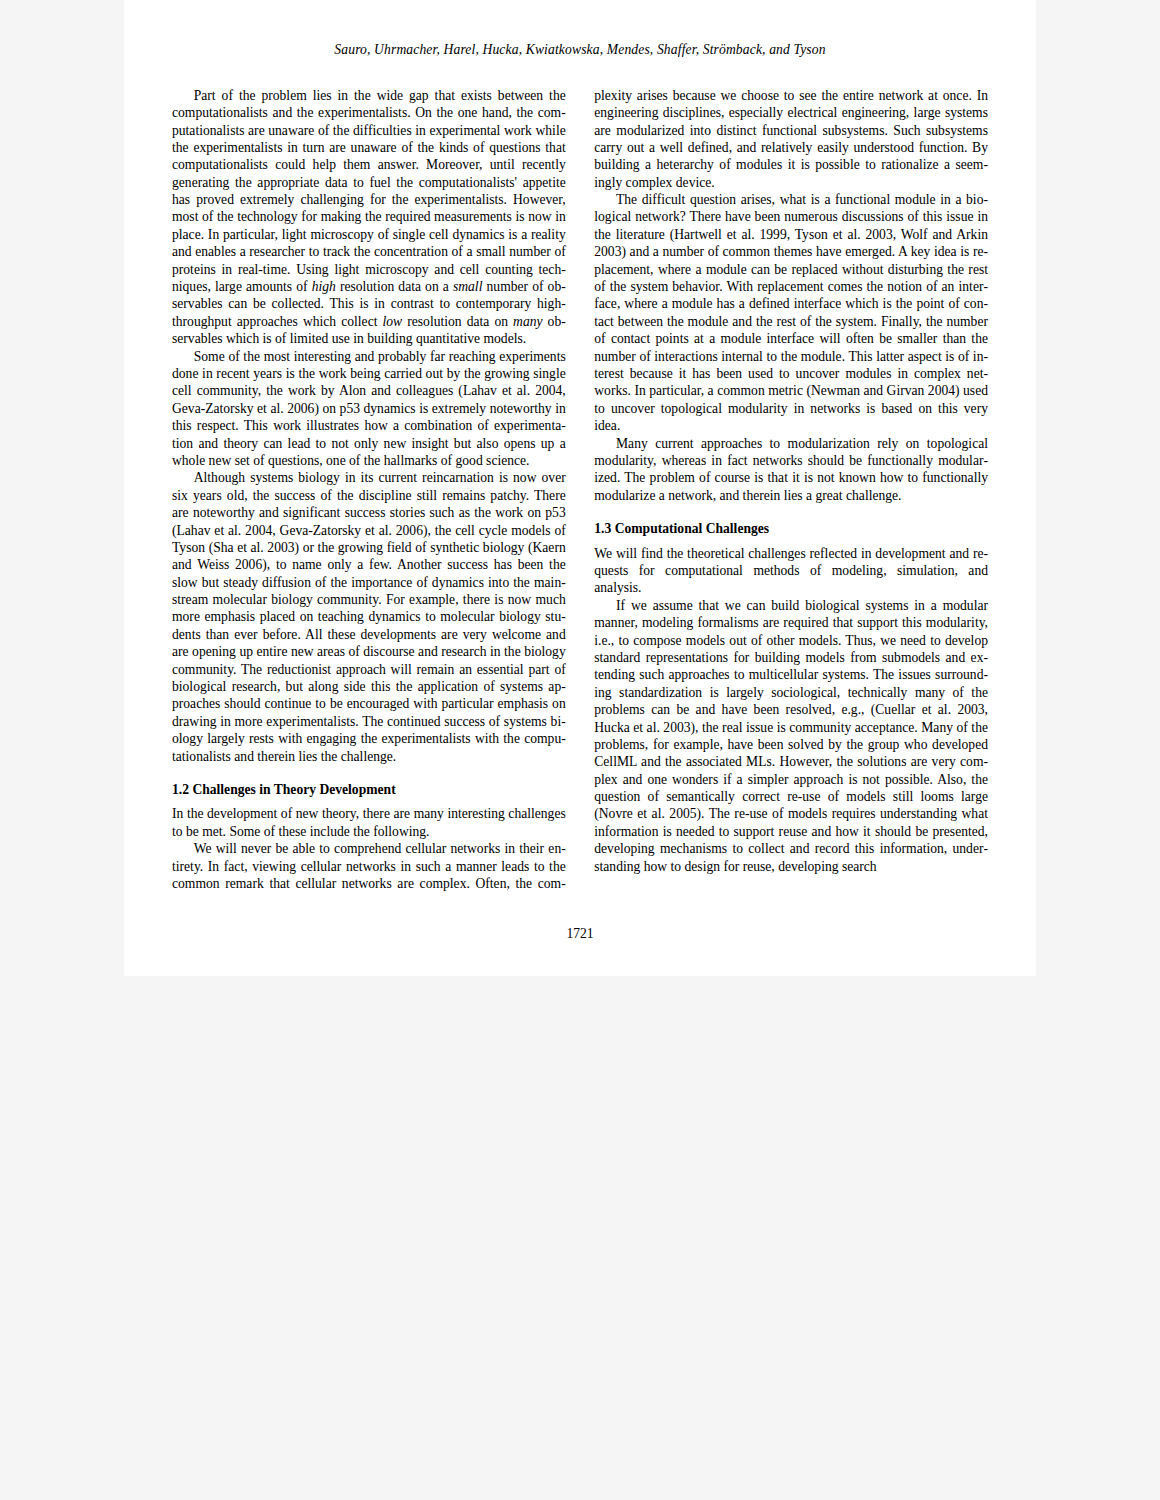Sauro, Uhrmacher, Harel, Hucka, Kwiatkowska, Mendes, Shaffer, Strömback, and Tyson
Part of the problem lies in the wide gap that exists between the computationalists and the experimentalists. On the one hand, the computationalists are unaware of the difficulties in experimental work while the experimentalists in turn are unaware of the kinds of questions that computationalists could help them answer. Moreover, until recently generating the appropriate data to fuel the computationalists' appetite has proved extremely challenging for the experimentalists. However, most of the technology for making the required measurements is now in place. In particular, light microscopy of single cell dynamics is a reality and enables a researcher to track the concentration of a small number of proteins in real-time. Using light microscopy and cell counting techniques, large amounts of high resolution data on a small number of observables can be collected. This is in contrast to contemporary high-throughput approaches which collect low resolution data on many observables which is of limited use in building quantitative models.
Some of the most interesting and probably far reaching experiments done in recent years is the work being carried out by the growing single cell community, the work by Alon and colleagues (Lahav et al. 2004, Geva-Zatorsky et al. 2006) on p53 dynamics is extremely noteworthy in this respect. This work illustrates how a combination of experimentation and theory can lead to not only new insight but also opens up a whole new set of questions, one of the hallmarks of good science.
Although systems biology in its current reincarnation is now over six years old, the success of the discipline still remains patchy. There are noteworthy and significant success stories such as the work on p53 (Lahav et al. 2004, Geva-Zatorsky et al. 2006), the cell cycle models of Tyson (Sha et al. 2003) or the growing field of synthetic biology (Kaern and Weiss 2006), to name only a few. Another success has been the slow but steady diffusion of the importance of dynamics into the mainstream molecular biology community. For example, there is now much more emphasis placed on teaching dynamics to molecular biology students than ever before. All these developments are very welcome and are opening up entire new areas of discourse and research in the biology community. The reductionist approach will remain an essential part of biological research, but along side this the application of systems approaches should continue to be encouraged with particular emphasis on drawing in more experimentalists. The continued success of systems biology largely rests with engaging the experimentalists with the computationalists and therein lies the challenge.
1.2 Challenges in Theory Development
In the development of new theory, there are many interesting challenges to be met. Some of these include the following.
We will never be able to comprehend cellular networks in their entirety. In fact, viewing cellular networks in such a manner leads to the common remark that cellular networks are complex. Often, the complexity arises because we choose to see the entire network at once. In engineering disciplines, especially electrical engineering, large systems are modularized into distinct functional subsystems. Such subsystems carry out a well defined, and relatively easily understood function. By building a heterarchy of modules it is possible to rationalize a seemingly complex device.
The difficult question arises, what is a functional module in a biological network? There have been numerous discussions of this issue in the literature (Hartwell et al. 1999, Tyson et al. 2003, Wolf and Arkin 2003) and a number of common themes have emerged. A key idea is replacement, where a module can be replaced without disturbing the rest of the system behavior. With replacement comes the notion of an interface, where a module has a defined interface which is the point of contact between the module and the rest of the system. Finally, the number of contact points at a module interface will often be smaller than the number of interactions internal to the module. This latter aspect is of interest because it has been used to uncover modules in complex networks. In particular, a common metric (Newman and Girvan 2004) used to uncover topological modularity in networks is based on this very idea.
Many current approaches to modularization rely on topological modularity, whereas in fact networks should be functionally modularized. The problem of course is that it is not known how to functionally modularize a network, and therein lies a great challenge.
1.3 Computational Challenges
We will find the theoretical challenges reflected in development and requests for computational methods of modeling, simulation, and analysis.
If we assume that we can build biological systems in a modular manner, modeling formalisms are required that support this modularity, i.e., to compose models out of other models. Thus, we need to develop standard representations for building models from submodels and extending such approaches to multicellular systems. The issues surrounding standardization is largely sociological, technically many of the problems can be and have been resolved, e.g., (Cuellar et al. 2003, Hucka et al. 2003), the real issue is community acceptance. Many of the problems, for example, have been solved by the group who developed CellML and the associated MLs. However, the solutions are very complex and one wonders if a simpler approach is not possible. Also, the question of semantically correct re-use of models still looms large (Novre et al. 2005). The re-use of models requires understanding what information is needed to support reuse and how it should be presented, developing mechanisms to collect and record this information, understanding how to design for reuse, developing search
1721